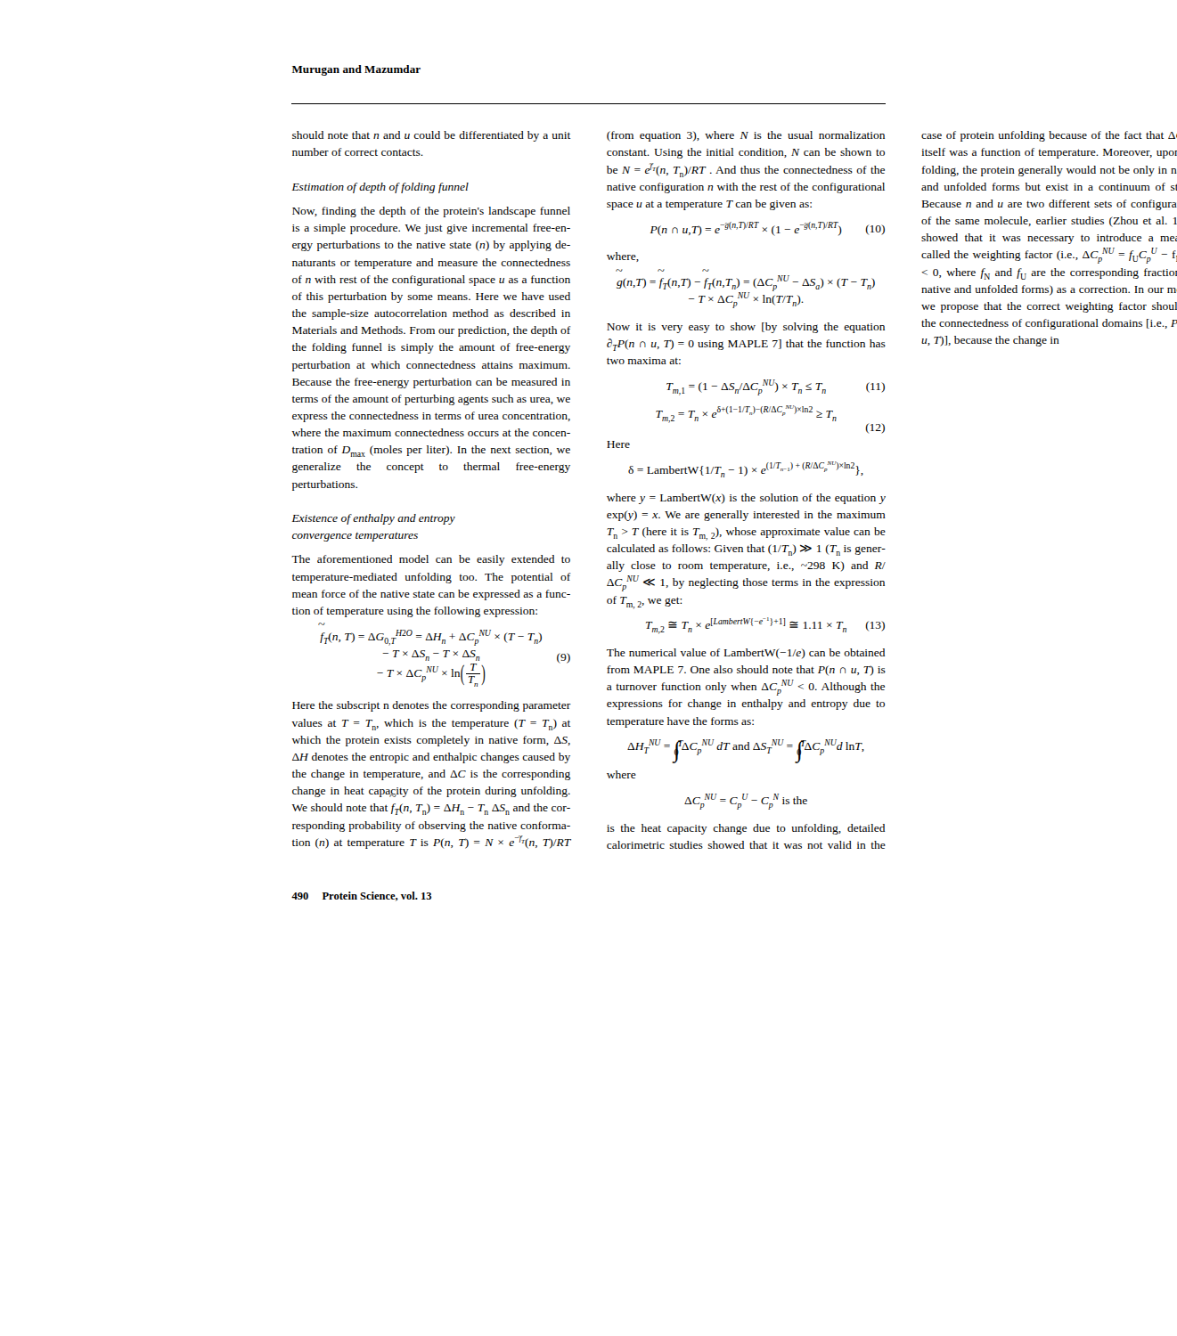Murugan and Mazumdar
should note that n and u could be differentiated by a unit number of correct contacts.
Estimation of depth of folding funnel
Now, finding the depth of the protein's landscape funnel is a simple procedure. We just give incremental free-energy perturbations to the native state (n) by applying denaturants or temperature and measure the connectedness of n with rest of the configurational space u as a function of this perturbation by some means. Here we have used the sample-size autocorrelation method as described in Materials and Methods. From our prediction, the depth of the folding funnel is simply the amount of free-energy perturbation at which connectedness attains maximum. Because the free-energy perturbation can be measured in terms of the amount of perturbing agents such as urea, we express the connectedness in terms of urea concentration, where the maximum connectedness occurs at the concentration of Dmax (moles per liter). In the next section, we generalize the concept to thermal free-energy perturbations.
Existence of enthalpy and entropy
convergence temperatures
The aforementioned model can be easily extended to temperature-mediated unfolding too. The potential of mean force of the native state can be expressed as a function of temperature using the following expression:
fT(n, T) = ΔG0,TH2O = ΔHn + ΔCpNU × (T − Tn) − T × ΔSn − T × ΔSn − T × ΔCpNU × ln(TTn) (9)
Here the subscript n denotes the corresponding parameter values at T = Tn, which is the temperature (T = Tn) at which the protein exists completely in native form, ΔS, ΔH denotes the entropic and enthalpic changes caused by the change in temperature, and ΔC is the corresponding change in heat capacity of the protein during unfolding. We should note that fT(n, Tn) = ΔHn − Tn ΔSn and the corresponding probability of observing the native conformation (n) at temperature T is P(n, T) = N × e−fT(n, T)/RT (from equation 3), where N is the usual normalization constant. Using the initial condition, N can be shown to be N = efT(n, Tn)/RT . And thus the connectedness of the native configuration n with the rest of the configurational space u at a temperature T can be given as:
P(n ∩ u,T) = e−g(n,T)/RT × (1 − e−g(n,T)/RT) (10)
where,
g(n,T) = fT(n,T) − fT(n,Tn) = (ΔCpNU − ΔSa) × (T − Tn) − T × ΔCpNU × ln(T/Tn).
Now it is very easy to show [by solving the equation ∂TP(n ∩ u, T) = 0 using MAPLE 7] that the function has two maxima at:
Tm,1 = (1 − ΔSn/ΔCpNU) × Tn ≤ Tn (11)
Tm,2 = Tn × eδ+(1−1/Tn)−(R/ΔCpNU)×ln2 ≥ Tn (12)
Here
δ = LambertW{1/Tn − 1) × e(1/Tn−1) + (R/ΔCpNU)×ln2},
where y = LambertW(x) is the solution of the equation y exp(y) = x. We are generally interested in the maximum Tn > T (here it is Tm, 2), whose approximate value can be calculated as follows: Given that (1/Tn) ≫ 1 (Tn is generally close to room temperature, i.e., ~298 K) and R/ΔCpNU ≪ 1, by neglecting those terms in the expression of Tm, 2, we get:
Tm,2 ≅ Tn × e[LambertW{−e−1}+1] ≅ 1.11 × Tn (13)
The numerical value of LambertW(−1/e) can be obtained from MAPLE 7. One also should note that P(n ∩ u, T) is a turnover function only when ΔCpNU < 0. Although the expressions for change in enthalpy and entropy due to temperature have the forms as:
ΔHTNU = ∫T 0 ΔCpNU dT and ΔSTNU = ∫T 0 ΔCpNUd lnT,
where
ΔCpNU = CpU − CpN is the
is the heat capacity change due to unfolding, detailed calorimetric studies showed that it was not valid in the case of protein unfolding because of the fact that ΔCpNU itself was a function of temperature. Moreover, upon unfolding, the protein generally would not be only in native and unfolded forms but exist in a continuum of states. Because n and u are two different sets of configurations of the same molecule, earlier studies (Zhou et al. 1999) showed that it was necessary to introduce a measure called the weighting factor (i.e., ΔCpNU = fUCpU − fNCpN < 0, where fN and fU are the corresponding fractions of native and unfolded forms) as a correction. In our model, we propose that the correct weighting factor should be the connectedness of configurational domains [i.e., P(n ∩ u, T)], because the change in
490 Protein Science, vol. 13